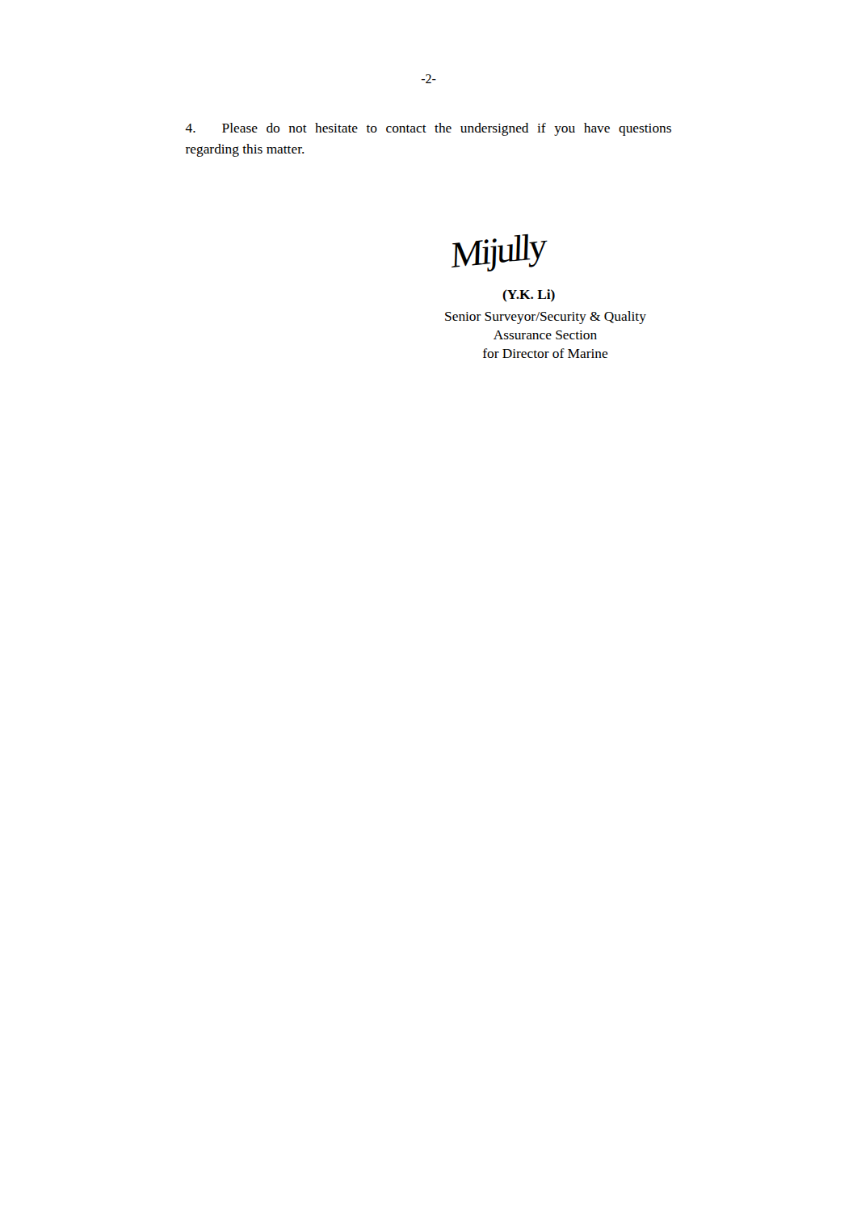-2-
4. Please do not hesitate to contact the undersigned if you have questions regarding this matter.
Mijully (Y.K. Li)
Senior Surveyor/Security & Quality Assurance Section
for Director of Marine